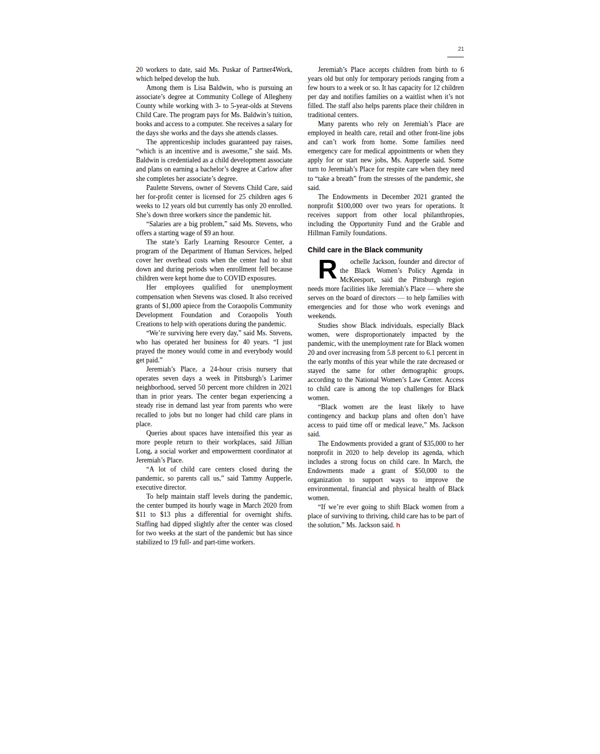21
20 workers to date, said Ms. Puskar of Partner4Work, which helped develop the hub.
Among them is Lisa Baldwin, who is pursuing an associate’s degree at Community College of Allegheny County while working with 3- to 5-year-olds at Stevens Child Care. The program pays for Ms. Baldwin’s tuition, books and access to a computer. She receives a salary for the days she works and the days she attends classes.
The apprenticeship includes guaranteed pay raises, “which is an incentive and is awesome,” she said. Ms. Baldwin is credentialed as a child development associate and plans on earning a bachelor’s degree at Carlow after she completes her associate’s degree.
Paulette Stevens, owner of Stevens Child Care, said her for-profit center is licensed for 25 children ages 6 weeks to 12 years old but currently has only 20 enrolled. She’s down three workers since the pandemic hit.
“Salaries are a big problem,” said Ms. Stevens, who offers a starting wage of $9 an hour.
The state’s Early Learning Resource Center, a program of the Department of Human Services, helped cover her overhead costs when the center had to shut down and during periods when enrollment fell because children were kept home due to COVID exposures.
Her employees qualified for unemployment compensation when Stevens was closed. It also received grants of $1,000 apiece from the Coraopolis Community Development Foundation and Coraopolis Youth Creations to help with operations during the pandemic.
“We’re surviving here every day,” said Ms. Stevens, who has operated her business for 40 years. “I just prayed the money would come in and everybody would get paid.”
Jeremiah’s Place, a 24-hour crisis nursery that operates seven days a week in Pittsburgh’s Larimer neighborhood, served 50 percent more children in 2021 than in prior years. The center began experiencing a steady rise in demand last year from parents who were recalled to jobs but no longer had child care plans in place.
Queries about spaces have intensified this year as more people return to their workplaces, said Jillian Long, a social worker and empowerment coordinator at Jeremiah’s Place.
“A lot of child care centers closed during the pandemic, so parents call us,” said Tammy Aupperle, executive director.
To help maintain staff levels during the pandemic, the center bumped its hourly wage in March 2020 from $11 to $13 plus a differential for overnight shifts. Staffing had dipped slightly after the center was closed for two weeks at the start of the pandemic but has since stabilized to 19 full- and part-time workers.
Jeremiah’s Place accepts children from birth to 6 years old but only for temporary periods ranging from a few hours to a week or so. It has capacity for 12 children per day and notifies families on a waitlist when it’s not filled. The staff also helps parents place their children in traditional centers.
Many parents who rely on Jeremiah’s Place are employed in health care, retail and other front-line jobs and can’t work from home. Some families need emergency care for medical appointments or when they apply for or start new jobs, Ms. Aupperle said. Some turn to Jeremiah’s Place for respite care when they need to “take a breath” from the stresses of the pandemic, she said.
The Endowments in December 2021 granted the nonprofit $100,000 over two years for operations. It receives support from other local philanthropies, including the Opportunity Fund and the Grable and Hillman Family foundations.
Child care in the Black community
Rochelle Jackson, founder and director of the Black Women’s Policy Agenda in McKeesport, said the Pittsburgh region needs more facilities like Jeremiah’s Place — where she serves on the board of directors — to help families with emergencies and for those who work evenings and weekends.
Studies show Black individuals, especially Black women, were disproportionately impacted by the pandemic, with the unemployment rate for Black women 20 and over increasing from 5.8 percent to 6.1 percent in the early months of this year while the rate decreased or stayed the same for other demographic groups, according to the National Women’s Law Center. Access to child care is among the top challenges for Black women.
“Black women are the least likely to have contingency and backup plans and often don’t have access to paid time off or medical leave,” Ms. Jackson said.
The Endowments provided a grant of $35,000 to her nonprofit in 2020 to help develop its agenda, which includes a strong focus on child care. In March, the Endowments made a grant of $50,000 to the organization to support ways to improve the environmental, financial and physical health of Black women.
“If we’re ever going to shift Black women from a place of surviving to thriving, child care has to be part of the solution,” Ms. Jackson said. h